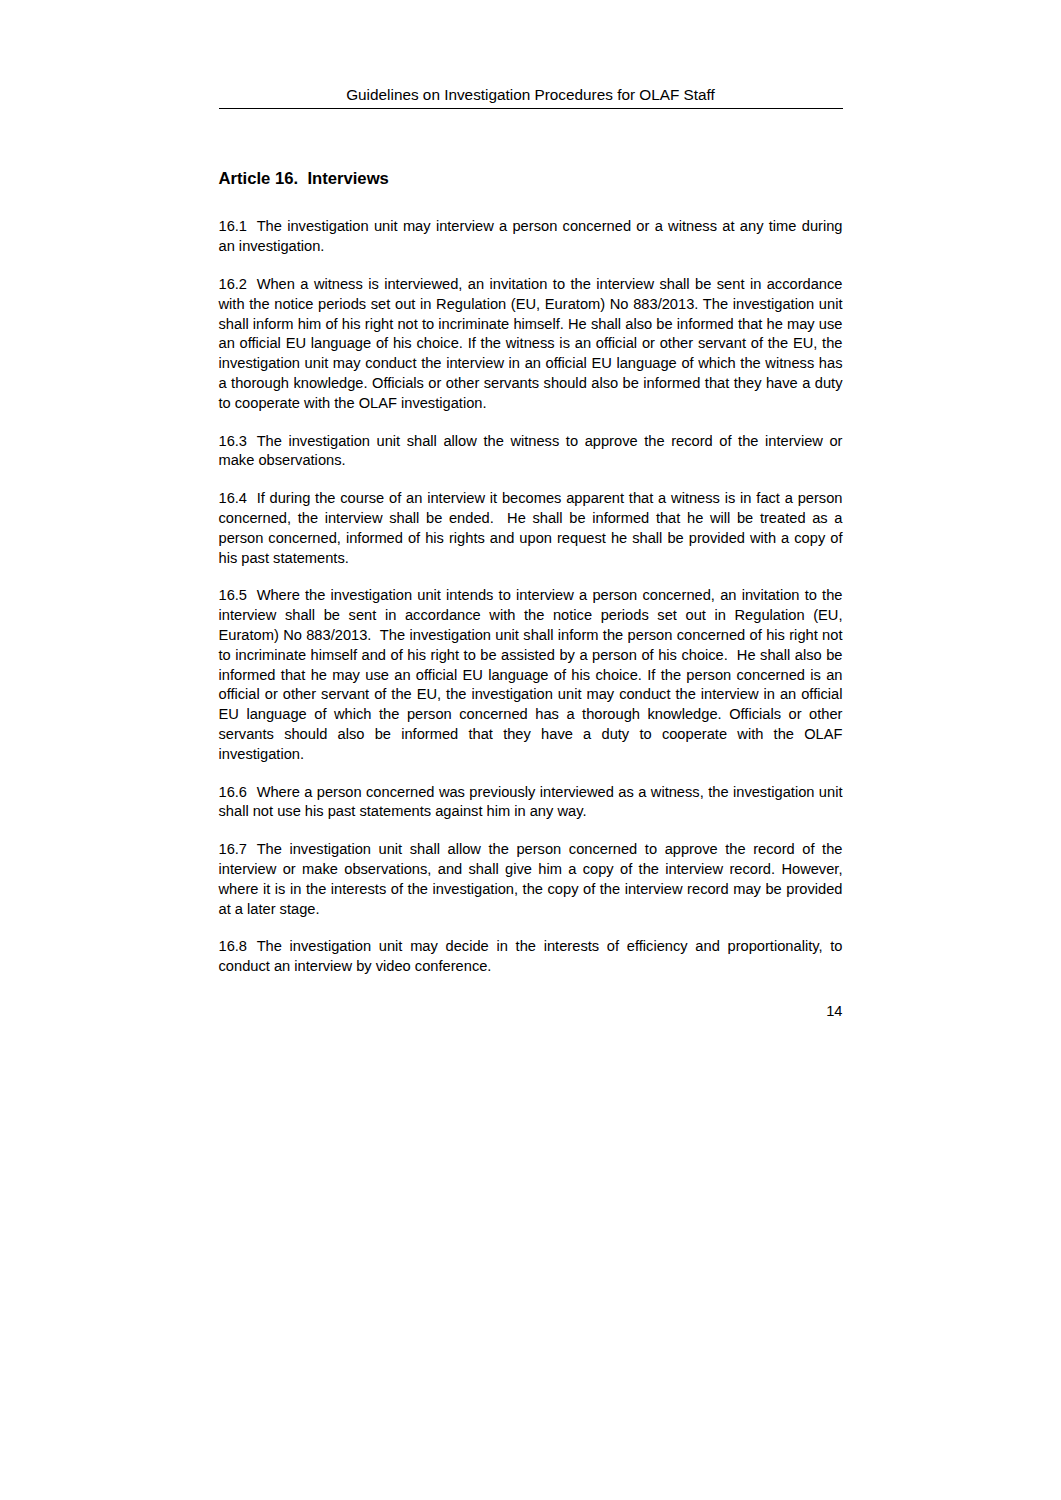Guidelines on Investigation Procedures for OLAF Staff
Article 16. Interviews
16.1 The investigation unit may interview a person concerned or a witness at any time during an investigation.
16.2 When a witness is interviewed, an invitation to the interview shall be sent in accordance with the notice periods set out in Regulation (EU, Euratom) No 883/2013. The investigation unit shall inform him of his right not to incriminate himself. He shall also be informed that he may use an official EU language of his choice. If the witness is an official or other servant of the EU, the investigation unit may conduct the interview in an official EU language of which the witness has a thorough knowledge. Officials or other servants should also be informed that they have a duty to cooperate with the OLAF investigation.
16.3 The investigation unit shall allow the witness to approve the record of the interview or make observations.
16.4 If during the course of an interview it becomes apparent that a witness is in fact a person concerned, the interview shall be ended. He shall be informed that he will be treated as a person concerned, informed of his rights and upon request he shall be provided with a copy of his past statements.
16.5 Where the investigation unit intends to interview a person concerned, an invitation to the interview shall be sent in accordance with the notice periods set out in Regulation (EU, Euratom) No 883/2013. The investigation unit shall inform the person concerned of his right not to incriminate himself and of his right to be assisted by a person of his choice. He shall also be informed that he may use an official EU language of his choice. If the person concerned is an official or other servant of the EU, the investigation unit may conduct the interview in an official EU language of which the person concerned has a thorough knowledge. Officials or other servants should also be informed that they have a duty to cooperate with the OLAF investigation.
16.6 Where a person concerned was previously interviewed as a witness, the investigation unit shall not use his past statements against him in any way.
16.7 The investigation unit shall allow the person concerned to approve the record of the interview or make observations, and shall give him a copy of the interview record. However, where it is in the interests of the investigation, the copy of the interview record may be provided at a later stage.
16.8 The investigation unit may decide in the interests of efficiency and proportionality, to conduct an interview by video conference.
14